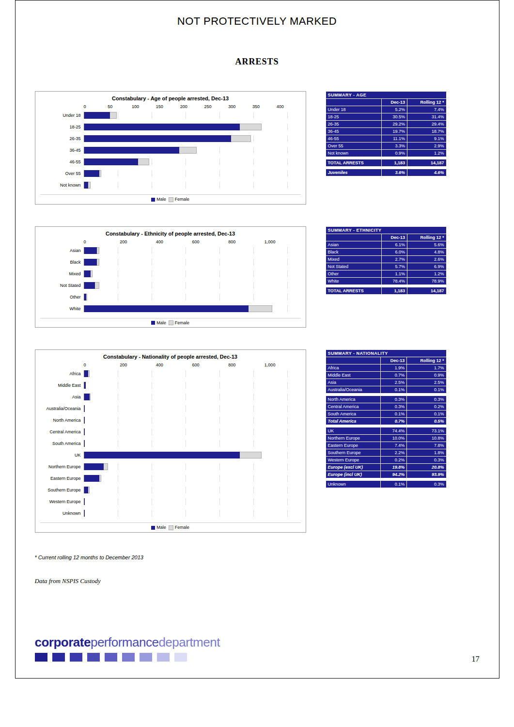NOT PROTECTIVELY MARKED
ARRESTS
Constabulary - Age of people arrested, Dec-13
050100150200250300350400
Under 18
18-25
26-35
36-45
46-55
Over 55
Not known
Male Female
| SUMMARY - AGE |
| | Dec-13 | Rolling 12 * |
| Under 18 | 5.2% | 7.4% |
| 18-25 | 30.5% | 31.4% |
| 26-35 | 29.2% | 29.4% |
| 36-45 | 19.7% | 18.7% |
| 46-55 | 11.1% | 9.1% |
| Over 55 | 3.3% | 2.9% |
| Not known | 0.9% | 1.2% |
| TOTAL ARRESTS | 1,183 | 14,187 |
| Juveniles | 3.6% | 4.6% |
Constabulary - Ethnicity of people arrested, Dec-13
02004006008001,000
Asian
Black
Mixed
Not Stated
Other
White
Male Female
| SUMMARY - ETHNICITY |
| | Dec-13 | Rolling 12 * |
| Asian | 6.1% | 5.6% |
| Black | 6.0% | 4.8% |
| Mixed | 2.7% | 2.6% |
| Not Stated | 5.7% | 6.9% |
| Other | 1.1% | 1.2% |
| White | 78.4% | 78.9% |
| TOTAL ARRESTS | 1,183 | 14,187 |
Constabulary - Nationality of people arrested, Dec-13
02004006008001,000
Africa
Middle East
Asia
Australia/Oceania
North America
Central America
South America
UK
Northern Europe
Eastern Europe
Southern Europe
Western Europe
Unknown
Male Female
| SUMMARY - NATIONALITY |
| | Dec-13 | Rolling 12 * |
| Africa | 1.9% | 1.7% |
| Middle East | 0.7% | 0.9% |
| Asia | 2.5% | 2.5% |
| Australia/Oceania | 0.1% | 0.1% |
| North America | 0.3% | 0.3% |
| Central America | 0.3% | 0.2% |
| South America | 0.1% | 0.1% |
| Total America | 0.7% | 0.5% |
| UK | 74.4% | 73.1% |
| Northern Europe | 10.0% | 10.8% |
| Eastern Europe | 7.4% | 7.8% |
| Southern Europe | 2.2% | 1.8% |
| Western Europe | 0.2% | 0.3% |
| Europe (excl UK) | 19.8% | 20.8% |
| Europe (incl UK) | 94.2% | 93.9% |
| Unknown | 0.1% | 0.3% |
* Current rolling 12 months to December 2013
Data from NSPIS Custody
corporate performance department
17